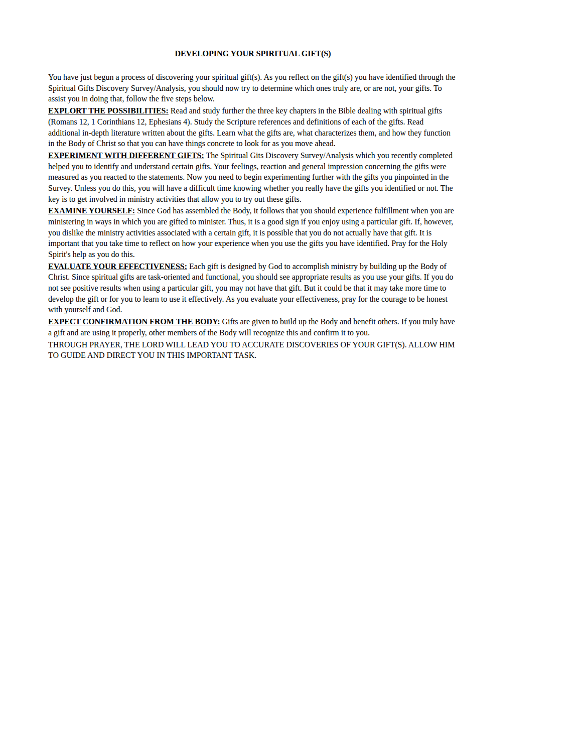DEVELOPING YOUR SPIRITUAL GIFT(S)
You have just begun a process of discovering your spiritual gift(s). As you reflect on the gift(s) you have identified through the Spiritual Gifts Discovery Survey/Analysis, you should now try to determine which ones truly are, or are not, your gifts. To assist you in doing that, follow the five steps below.
EXPLORT THE POSSIBILITIES: Read and study further the three key chapters in the Bible dealing with spiritual gifts (Romans 12, 1 Corinthians 12, Ephesians 4). Study the Scripture references and definitions of each of the gifts. Read additional in-depth literature written about the gifts. Learn what the gifts are, what characterizes them, and how they function in the Body of Christ so that you can have things concrete to look for as you move ahead.
EXPERIMENT WITH DIFFERENT GIFTS: The Spiritual Gits Discovery Survey/Analysis which you recently completed helped you to identify and understand certain gifts. Your feelings, reaction and general impression concerning the gifts were measured as you reacted to the statements. Now you need to begin experimenting further with the gifts you pinpointed in the Survey. Unless you do this, you will have a difficult time knowing whether you really have the gifts you identified or not. The key is to get involved in ministry activities that allow you to try out these gifts.
EXAMINE YOURSELF: Since God has assembled the Body, it follows that you should experience fulfillment when you are ministering in ways in which you are gifted to minister. Thus, it is a good sign if you enjoy using a particular gift. If, however, you dislike the ministry activities associated with a certain gift, it is possible that you do not actually have that gift. It is important that you take time to reflect on how your experience when you use the gifts you have identified. Pray for the Holy Spirit's help as you do this.
EVALUATE YOUR EFFECTIVENESS: Each gift is designed by God to accomplish ministry by building up the Body of Christ. Since spiritual gifts are task-oriented and functional, you should see appropriate results as you use your gifts. If you do not see positive results when using a particular gift, you may not have that gift. But it could be that it may take more time to develop the gift or for you to learn to use it effectively. As you evaluate your effectiveness, pray for the courage to be honest with yourself and God.
EXPECT CONFIRMATION FROM THE BODY: Gifts are given to build up the Body and benefit others. If you truly have a gift and are using it properly, other members of the Body will recognize this and confirm it to you.
THROUGH PRAYER, THE LORD WILL LEAD YOU TO ACCURATE DISCOVERIES OF YOUR GIFT(S). ALLOW HIM TO GUIDE AND DIRECT YOU IN THIS IMPORTANT TASK.